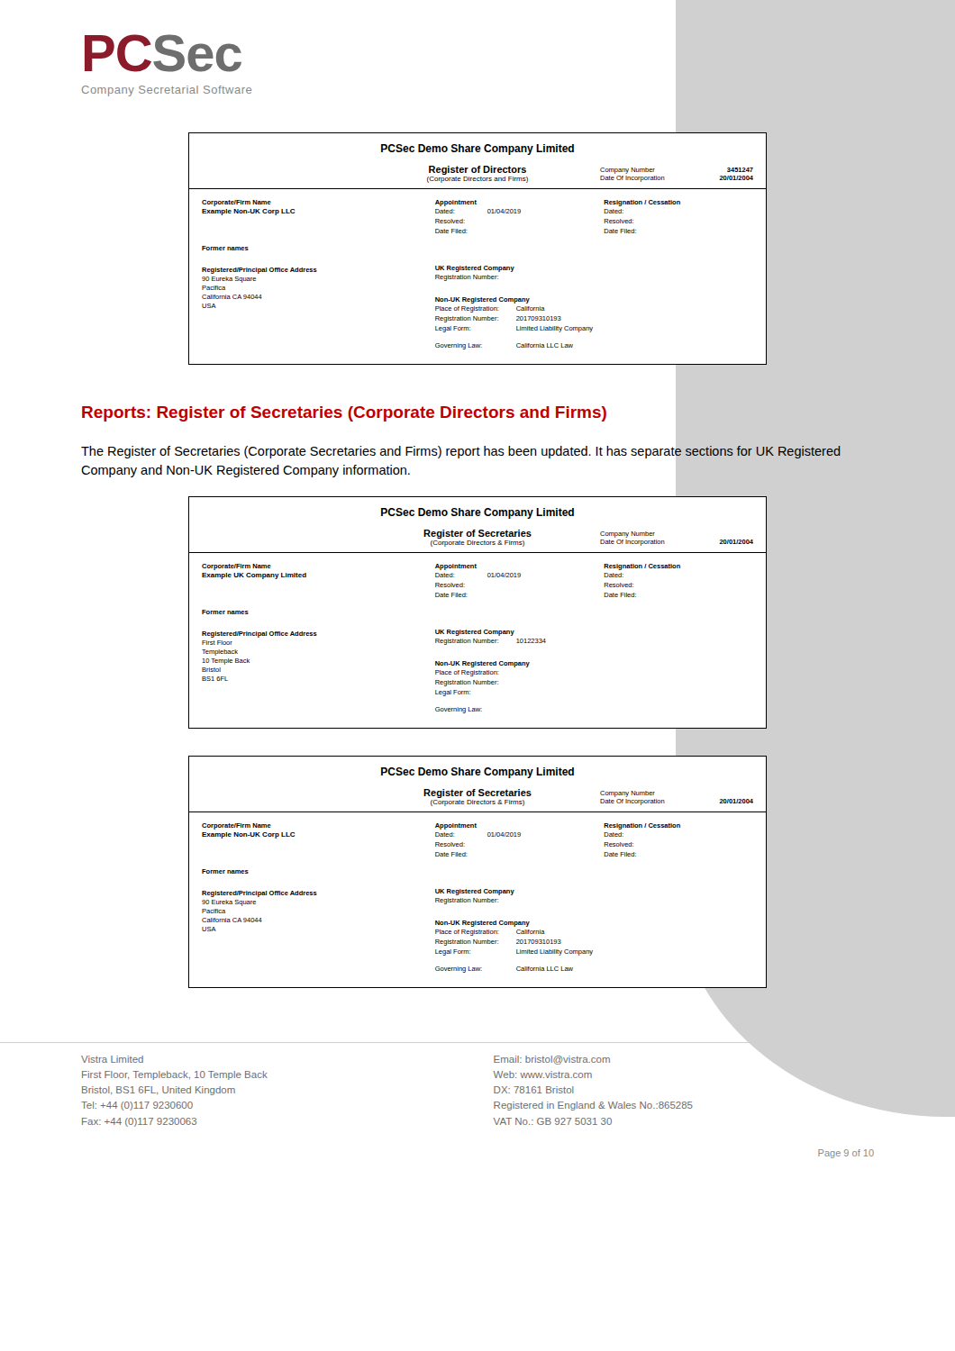PC Sec
Company Secretarial Software
PCSec Demo Share Company Limited
Register of Directors
(Corporate Directors and Firms)
Company Number 3451247
Date Of Incorporation 20/01/2004
Corporate/Firm Name
Example Non-UK Corp LLC
Former names
Registered/Principal Office Address
90 Eureka Square
Pacifica
California CA 94044
USA
Appointment
Dated: 01/04/2019
Resolved:
Date Filed:
UK Registered Company
Registration Number:
Non-UK Registered Company
Place of Registration: California
Registration Number: 201709310193
Legal Form: Limited Liability Company
Governing Law: California LLC Law
Resignation / Cessation
Dated:
Resolved:
Date Filed:
Reports: Register of Secretaries (Corporate Directors and Firms)
The Register of Secretaries (Corporate Secretaries and Firms) report has been updated. It has separate sections for UK Registered Company and Non-UK Registered Company information.
PCSec Demo Share Company Limited
Register of Secretaries
(Corporate Directors & Firms)
Company Number
Date Of Incorporation 20/01/2004
Corporate/Firm Name
Example UK Company Limited
Former names
Registered/Principal Office Address
First Floor
Templeback
10 Temple Back
Bristol
BS1 6FL
Appointment
Dated: 01/04/2019
Resolved:
Date Filed:
UK Registered Company
Registration Number: 10122334
Non-UK Registered Company
Place of Registration:
Registration Number:
Legal Form:
Governing Law:
Resignation / Cessation
Dated:
Resolved:
Date Filed:
PCSec Demo Share Company Limited
Register of Secretaries
(Corporate Directors & Firms)
Company Number
Date Of Incorporation 20/01/2004
Corporate/Firm Name
Example Non-UK Corp LLC
Former names
Registered/Principal Office Address
90 Eureka Square
Pacifica
California CA 94044
USA
Appointment
Dated: 01/04/2019
Resolved:
Date Filed:
UK Registered Company
Registration Number:
Non-UK Registered Company
Place of Registration: California
Registration Number: 201709310193
Legal Form: Limited Liability Company
Governing Law: California LLC Law
Resignation / Cessation
Dated:
Resolved:
Date Filed:
Vistra Limited
First Floor, Templeback, 10 Temple Back
Bristol, BS1 6FL, United Kingdom
Tel: +44 (0)117 9230600
Fax: +44 (0)117 9230063
Email: bristol@vistra.com
Web: www.vistra.com
DX: 78161 Bristol
Registered in England & Wales No.:865285
VAT No.: GB 927 5031 30
Page 9 of 10